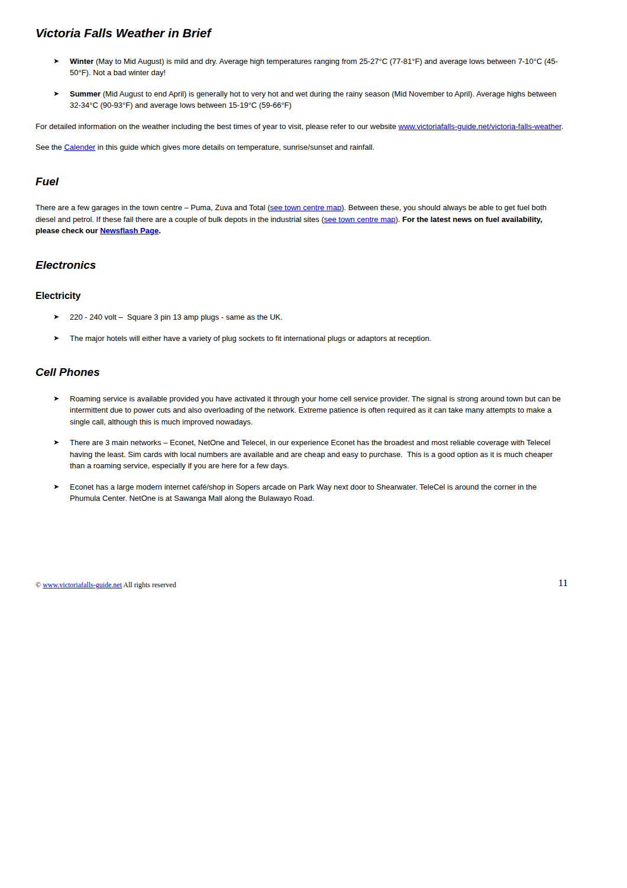Victoria Falls Weather in Brief
Winter (May to Mid August) is mild and dry. Average high temperatures ranging from 25-27°C (77-81°F) and average lows between 7-10°C (45-50°F). Not a bad winter day!
Summer (Mid August to end April) is generally hot to very hot and wet during the rainy season (Mid November to April). Average highs between 32-34°C (90-93°F) and average lows between 15-19°C (59-66°F)
For detailed information on the weather including the best times of year to visit, please refer to our website www.victoriafalls-guide.net/victoria-falls-weather.
See the Calender in this guide which gives more details on temperature, sunrise/sunset and rainfall.
Fuel
There are a few garages in the town centre – Puma, Zuva and Total (see town centre map). Between these, you should always be able to get fuel both diesel and petrol. If these fail there are a couple of bulk depots in the industrial sites (see town centre map). For the latest news on fuel availability, please check our Newsflash Page.
Electronics
Electricity
220 - 240 volt – Square 3 pin 13 amp plugs - same as the UK.
The major hotels will either have a variety of plug sockets to fit international plugs or adaptors at reception.
Cell Phones
Roaming service is available provided you have activated it through your home cell service provider. The signal is strong around town but can be intermittent due to power cuts and also overloading of the network. Extreme patience is often required as it can take many attempts to make a single call, although this is much improved nowadays.
There are 3 main networks – Econet, NetOne and Telecel, in our experience Econet has the broadest and most reliable coverage with Telecel having the least. Sim cards with local numbers are available and are cheap and easy to purchase. This is a good option as it is much cheaper than a roaming service, especially if you are here for a few days.
Econet has a large modern internet café/shop in Sopers arcade on Park Way next door to Shearwater. TeleCel is around the corner in the Phumula Center. NetOne is at Sawanga Mall along the Bulawayo Road.
© www.victoriafalls-guide.net All rights reserved
11